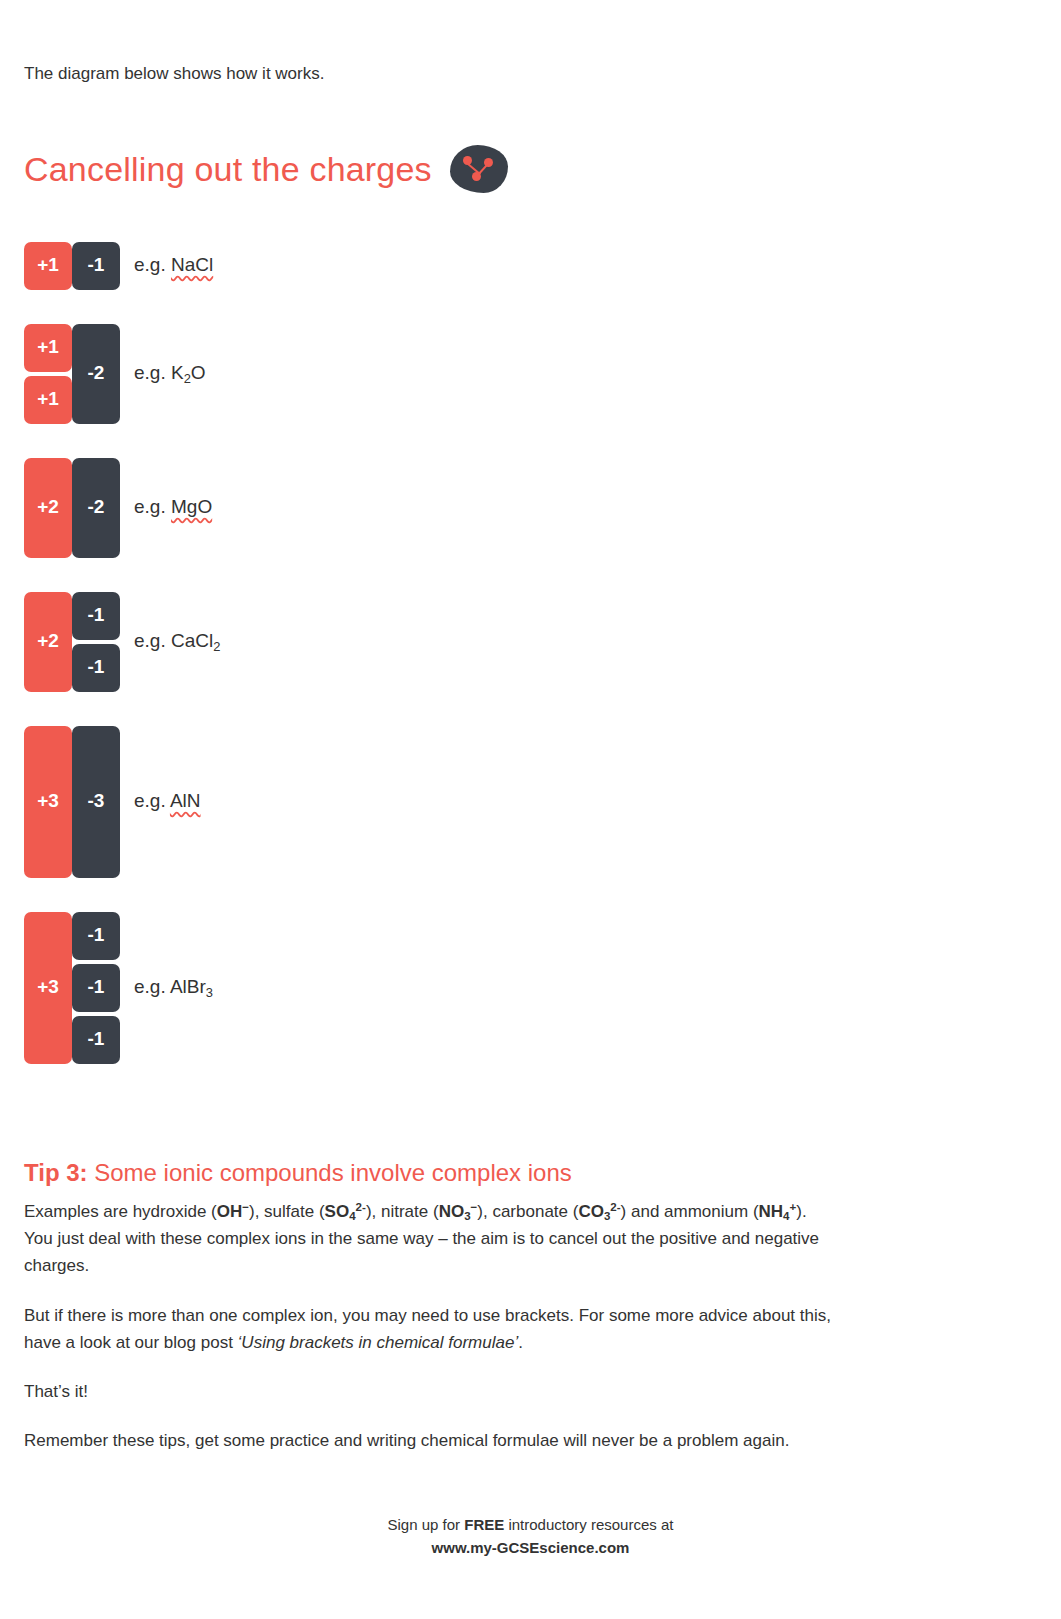The diagram below shows how it works.
Cancelling out the charges
+1
-1
e.g. NaCl
+1
+1
-2
e.g. K2O
+2
-2
e.g. MgO
+2
-1
-1
e.g. CaCl2
+3
-3
e.g. AlN
+3
-1
-1
-1
e.g. AlBr3
Tip 3: Some ionic compounds involve complex ions
Examples are hydroxide (OH−), sulfate (SO42-), nitrate (NO3−), carbonate (CO32-) and ammonium (NH4+). You just deal with these complex ions in the same way – the aim is to cancel out the positive and negative charges.
But if there is more than one complex ion, you may need to use brackets. For some more advice about this, have a look at our blog post ‘Using brackets in chemical formulae’.
That’s it!
Remember these tips, get some practice and writing chemical formulae will never be a problem again.
Sign up for FREE introductory resources at
www.my-GCSEscience.com